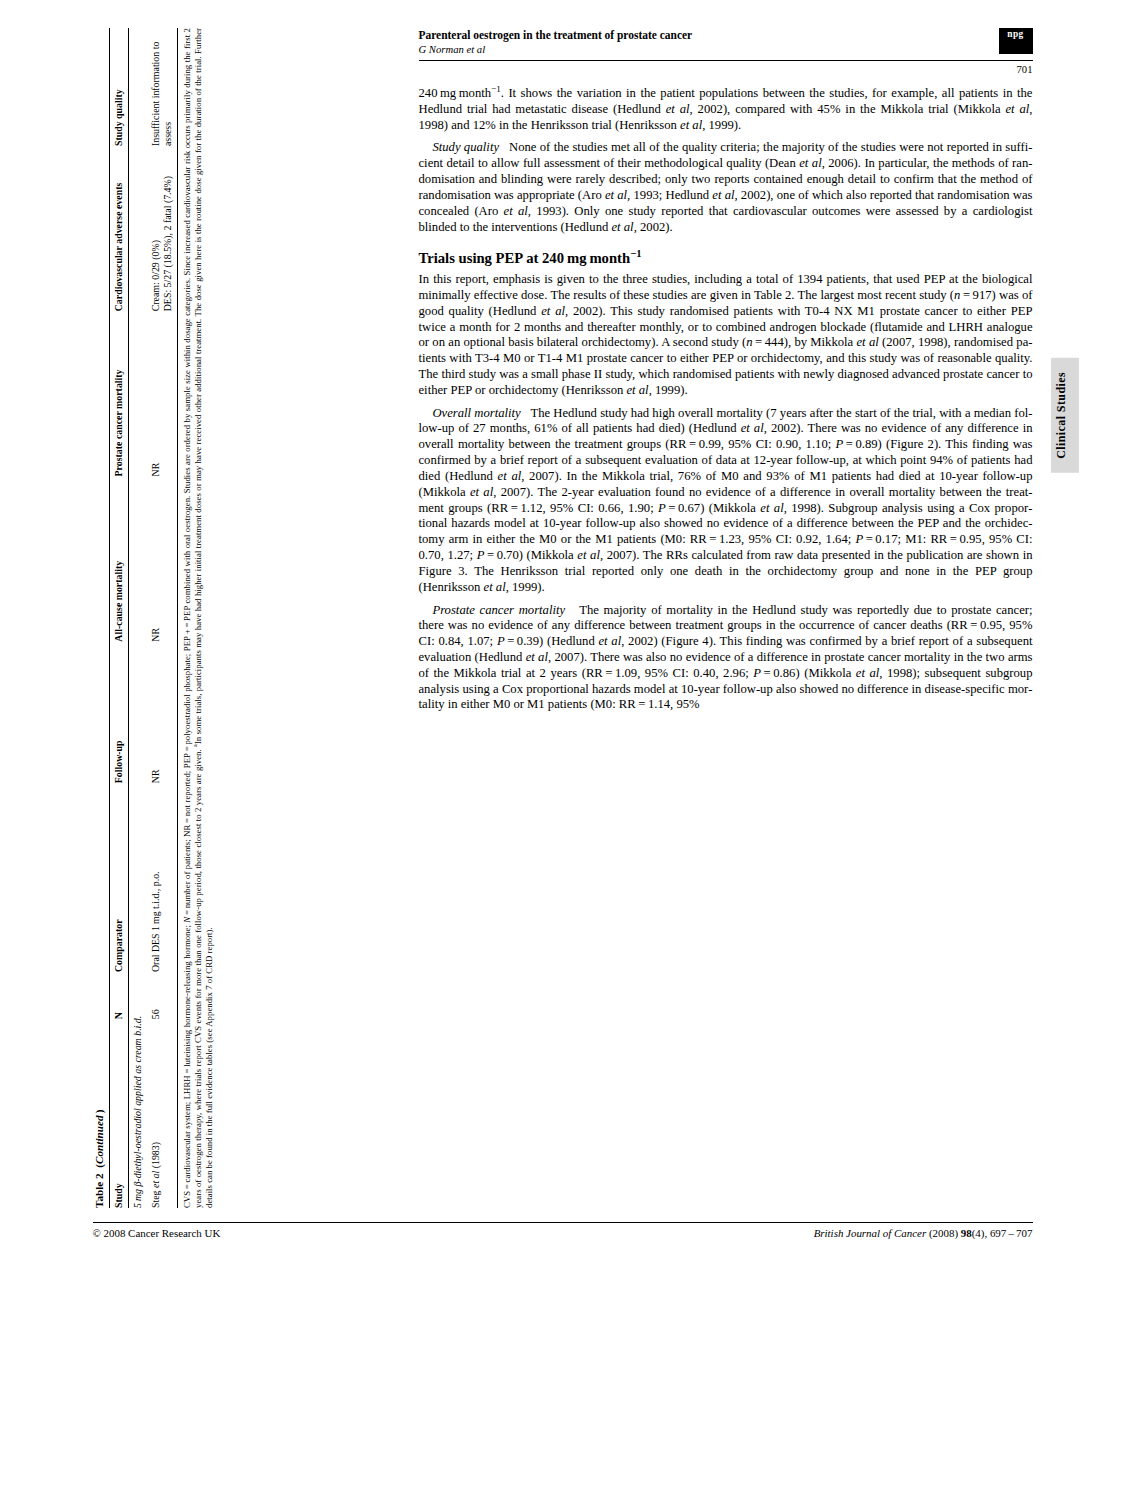Table 2 ( Continued )
| Study | N | Comparator | Follow-up | All-cause mortality | Prostate cancer mortality | Cardiovascular adverse events | Study quality |
| --- | --- | --- | --- | --- | --- | --- | --- |
| 5 mg β -diethyl-oestradiol applied as cream b.i.d. |
| Steg et al (1983) | 56 | Oral DES 1 mg t.i.d., p.o. | NR | NR | NR | Cream: 0/29 (0%) DES: 5/27 (18.5%), 2 fatal (7.4%) | Insufficient information to assess |
CVS = cardiovascular system; LHRH = luteinising hormone-releasing hormone; N = number of patients; NR = not reported; PEP = polyoestradiol phosphate; PEP + = PEP combined with oral oestrogen. Studies are ordered by sample size within dosage categories. Since increased cardiovascular risk occurs primarily during the first 2 years of oestrogen therapy, where trials report CVS events for more than one follow-up period, those closest to 2 years are given. aIn some trials, participants may have had higher initial treatment doses or may have received other additional treatment. The dose given here is the routine dose given for the duration of the trial. Further details can be found in the full evidence tables (see Appendix 7 of CRD report).
Parenteral oestrogen in the treatment of prostate cancer
G Norman et al
npg
701
240 mg month−1. It shows the variation in the patient populations between the studies, for example, all patients in the Hedlund trial had metastatic disease (Hedlund et al, 2002), compared with 45% in the Mikkola trial (Mikkola et al, 1998) and 12% in the Henriksson trial (Henriksson et al, 1999).
Study quality None of the studies met all of the quality criteria; the majority of the studies were not reported in sufficient detail to allow full assessment of their methodological quality (Dean et al, 2006). In particular, the methods of randomisation and blinding were rarely described; only two reports contained enough detail to confirm that the method of randomisation was appropriate (Aro et al, 1993; Hedlund et al, 2002), one of which also reported that randomisation was concealed (Aro et al, 1993). Only one study reported that cardiovascular outcomes were assessed by a cardiologist blinded to the interventions (Hedlund et al, 2002).
Trials using PEP at 240 mg month−1
In this report, emphasis is given to the three studies, including a total of 1394 patients, that used PEP at the biological minimally effective dose. The results of these studies are given in Table 2. The largest most recent study (n = 917) was of good quality (Hedlund et al, 2002). This study randomised patients with T0-4 NX M1 prostate cancer to either PEP twice a month for 2 months and thereafter monthly, or to combined androgen blockade (flutamide and LHRH analogue or on an optional basis bilateral orchidectomy). A second study (n = 444), by Mikkola et al (2007, 1998), randomised patients with T3-4 M0 or T1-4 M1 prostate cancer to either PEP or orchidectomy, and this study was of reasonable quality. The third study was a small phase II study, which randomised patients with newly diagnosed advanced prostate cancer to either PEP or orchidectomy (Henriksson et al, 1999).
Overall mortality The Hedlund study had high overall mortality (7 years after the start of the trial, with a median follow-up of 27 months, 61% of all patients had died) (Hedlund et al, 2002). There was no evidence of any difference in overall mortality between the treatment groups (RR = 0.99, 95% CI: 0.90, 1.10; P = 0.89) (Figure 2). This finding was confirmed by a brief report of a subsequent evaluation of data at 12-year follow-up, at which point 94% of patients had died (Hedlund et al, 2007). In the Mikkola trial, 76% of M0 and 93% of M1 patients had died at 10-year follow-up (Mikkola et al, 2007). The 2-year evaluation found no evidence of a difference in overall mortality between the treatment groups (RR = 1.12, 95% CI: 0.66, 1.90; P = 0.67) (Mikkola et al, 1998). Subgroup analysis using a Cox proportional hazards model at 10-year follow-up also showed no evidence of a difference between the PEP and the orchidectomy arm in either the M0 or the M1 patients (M0: RR = 1.23, 95% CI: 0.92, 1.64; P = 0.17; M1: RR = 0.95, 95% CI: 0.70, 1.27; P = 0.70) (Mikkola et al, 2007). The RRs calculated from raw data presented in the publication are shown in Figure 3. The Henriksson trial reported only one death in the orchidectomy group and none in the PEP group (Henriksson et al, 1999).
Prostate cancer mortality The majority of mortality in the Hedlund study was reportedly due to prostate cancer; there was no evidence of any difference between treatment groups in the occurrence of cancer deaths (RR = 0.95, 95% CI: 0.84, 1.07; P = 0.39) (Hedlund et al, 2002) (Figure 4). This finding was confirmed by a brief report of a subsequent evaluation (Hedlund et al, 2007). There was also no evidence of a difference in prostate cancer mortality in the two arms of the Mikkola trial at 2 years (RR = 1.09, 95% CI: 0.40, 2.96; P = 0.86) (Mikkola et al, 1998); subsequent subgroup analysis using a Cox proportional hazards model at 10-year follow-up also showed no difference in disease-specific mortality in either M0 or M1 patients (M0: RR = 1.14, 95%
Clinical Studies
© 2008 Cancer Research UK
British Journal of Cancer (2008) 98(4), 697 – 707